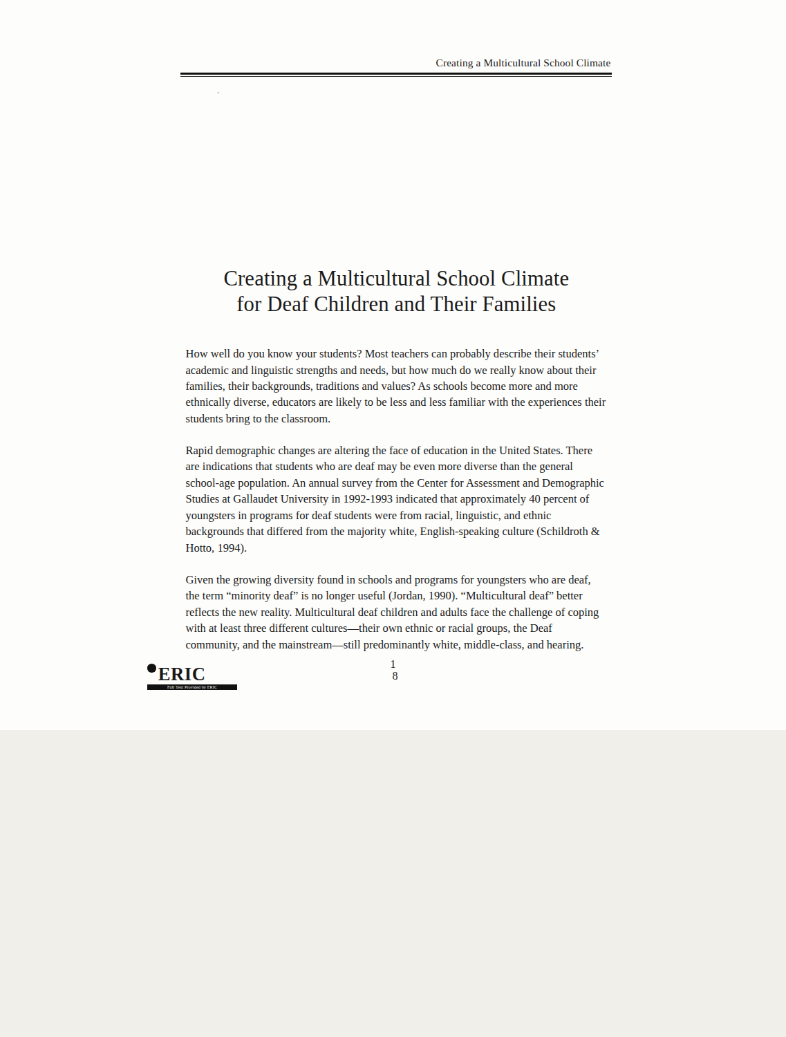Creating a Multicultural School Climate
.
Creating a Multicultural School Climate
for Deaf Children and Their Families
How well do you know your students? Most teachers can probably describe their students’ academic and linguistic strengths and needs, but how much do we really know about their families, their backgrounds, traditions and values? As schools become more and more ethnically diverse, educators are likely to be less and less familiar with the experiences their students bring to the classroom.
Rapid demographic changes are altering the face of education in the United States. There are indications that students who are deaf may be even more diverse than the general school-age population. An annual survey from the Center for Assessment and Demographic Studies at Gallaudet University in 1992-1993 indicated that approximately 40 percent of youngsters in programs for deaf students were from racial, linguistic, and ethnic backgrounds that differed from the majority white, English-speaking culture (Schildroth & Hotto, 1994).
Given the growing diversity found in schools and programs for youngsters who are deaf, the term “minority deaf” is no longer useful (Jordan, 1990). “Multicultural deaf” better reflects the new reality. Multicultural deaf children and adults face the challenge of coping with at least three different cultures—their own ethnic or racial groups, the Deaf community, and the mainstream—still predominantly white, middle-class, and hearing.
1 8
ERIC
Full Text Provided by ERIC